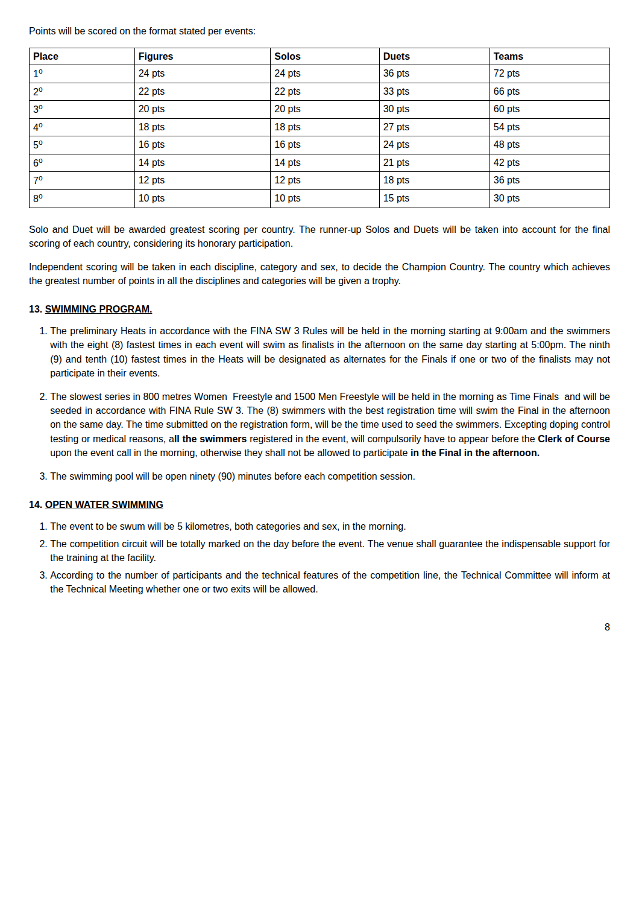Points will be scored on the format stated per events:
| Place | Figures | Solos | Duets | Teams |
| --- | --- | --- | --- | --- |
| 1 o | 24 pts | 24 pts | 36 pts | 72 pts |
| 2 o | 22 pts | 22 pts | 33 pts | 66 pts |
| 3 o | 20 pts | 20 pts | 30 pts | 60 pts |
| 4 o | 18 pts | 18 pts | 27 pts | 54 pts |
| 5 o | 16 pts | 16 pts | 24 pts | 48 pts |
| 6 o | 14 pts | 14 pts | 21 pts | 42 pts |
| 7 o | 12 pts | 12 pts | 18 pts | 36 pts |
| 8 o | 10 pts | 10 pts | 15 pts | 30 pts |
Solo and Duet will be awarded greatest scoring per country. The runner-up Solos and Duets will be taken into account for the final scoring of each country, considering its honorary participation.
Independent scoring will be taken in each discipline, category and sex, to decide the Champion Country. The country which achieves the greatest number of points in all the disciplines and categories will be given a trophy.
13. SWIMMING PROGRAM.
The preliminary Heats in accordance with the FINA SW 3 Rules will be held in the morning starting at 9:00am and the swimmers with the eight (8) fastest times in each event will swim as finalists in the afternoon on the same day starting at 5:00pm. The ninth (9) and tenth (10) fastest times in the Heats will be designated as alternates for the Finals if one or two of the finalists may not participate in their events.
The slowest series in 800 metres Women Freestyle and 1500 Men Freestyle will be held in the morning as Time Finals and will be seeded in accordance with FINA Rule SW 3. The (8) swimmers with the best registration time will swim the Final in the afternoon on the same day. The time submitted on the registration form, will be the time used to seed the swimmers. Excepting doping control testing or medical reasons, all the swimmers registered in the event, will compulsorily have to appear before the Clerk of Course upon the event call in the morning, otherwise they shall not be allowed to participate in the Final in the afternoon.
The swimming pool will be open ninety (90) minutes before each competition session.
14. OPEN WATER SWIMMING
The event to be swum will be 5 kilometres, both categories and sex, in the morning.
The competition circuit will be totally marked on the day before the event. The venue shall guarantee the indispensable support for the training at the facility.
According to the number of participants and the technical features of the competition line, the Technical Committee will inform at the Technical Meeting whether one or two exits will be allowed.
8